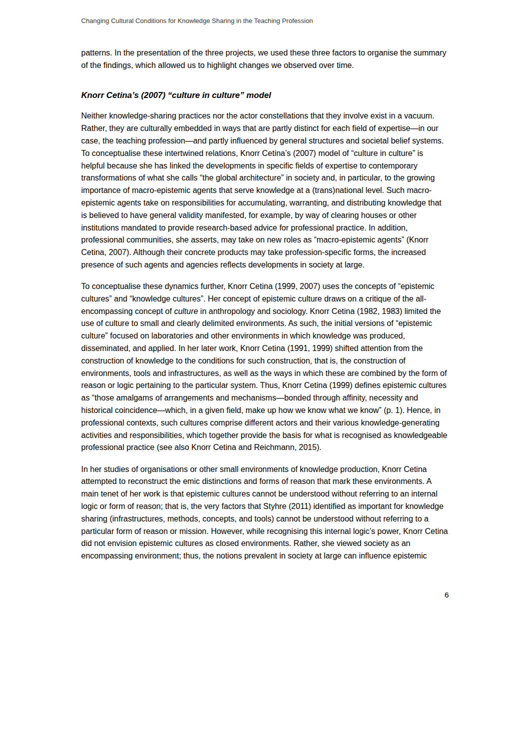Changing Cultural Conditions for Knowledge Sharing in the Teaching Profession
patterns. In the presentation of the three projects, we used these three factors to organise the summary of the findings, which allowed us to highlight changes we observed over time.
Knorr Cetina’s (2007) “culture in culture” model
Neither knowledge-sharing practices nor the actor constellations that they involve exist in a vacuum. Rather, they are culturally embedded in ways that are partly distinct for each field of expertise—in our case, the teaching profession—and partly influenced by general structures and societal belief systems. To conceptualise these intertwined relations, Knorr Cetina’s (2007) model of “culture in culture” is helpful because she has linked the developments in specific fields of expertise to contemporary transformations of what she calls “the global architecture” in society and, in particular, to the growing importance of macro-epistemic agents that serve knowledge at a (trans)national level. Such macro-epistemic agents take on responsibilities for accumulating, warranting, and distributing knowledge that is believed to have general validity manifested, for example, by way of clearing houses or other institutions mandated to provide research-based advice for professional practice. In addition, professional communities, she asserts, may take on new roles as “macro-epistemic agents” (Knorr Cetina, 2007). Although their concrete products may take profession-specific forms, the increased presence of such agents and agencies reflects developments in society at large.
To conceptualise these dynamics further, Knorr Cetina (1999, 2007) uses the concepts of “epistemic cultures” and “knowledge cultures”. Her concept of epistemic culture draws on a critique of the all-encompassing concept of culture in anthropology and sociology. Knorr Cetina (1982, 1983) limited the use of culture to small and clearly delimited environments. As such, the initial versions of “epistemic culture” focused on laboratories and other environments in which knowledge was produced, disseminated, and applied. In her later work, Knorr Cetina (1991, 1999) shifted attention from the construction of knowledge to the conditions for such construction, that is, the construction of environments, tools and infrastructures, as well as the ways in which these are combined by the form of reason or logic pertaining to the particular system. Thus, Knorr Cetina (1999) defines epistemic cultures as “those amalgams of arrangements and mechanisms—bonded through affinity, necessity and historical coincidence—which, in a given field, make up how we know what we know” (p. 1). Hence, in professional contexts, such cultures comprise different actors and their various knowledge-generating activities and responsibilities, which together provide the basis for what is recognised as knowledgeable professional practice (see also Knorr Cetina and Reichmann, 2015).
In her studies of organisations or other small environments of knowledge production, Knorr Cetina attempted to reconstruct the emic distinctions and forms of reason that mark these environments. A main tenet of her work is that epistemic cultures cannot be understood without referring to an internal logic or form of reason; that is, the very factors that Styhre (2011) identified as important for knowledge sharing (infrastructures, methods, concepts, and tools) cannot be understood without referring to a particular form of reason or mission. However, while recognising this internal logic’s power, Knorr Cetina did not envision epistemic cultures as closed environments. Rather, she viewed society as an encompassing environment; thus, the notions prevalent in society at large can influence epistemic
6